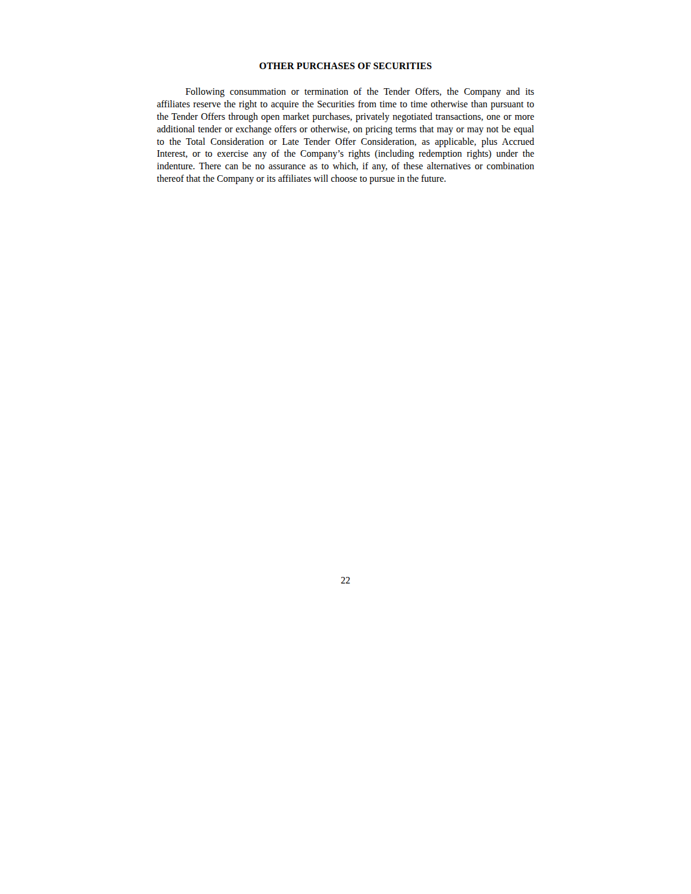OTHER PURCHASES OF SECURITIES
Following consummation or termination of the Tender Offers, the Company and its affiliates reserve the right to acquire the Securities from time to time otherwise than pursuant to the Tender Offers through open market purchases, privately negotiated transactions, one or more additional tender or exchange offers or otherwise, on pricing terms that may or may not be equal to the Total Consideration or Late Tender Offer Consideration, as applicable, plus Accrued Interest, or to exercise any of the Company’s rights (including redemption rights) under the indenture. There can be no assurance as to which, if any, of these alternatives or combination thereof that the Company or its affiliates will choose to pursue in the future.
22